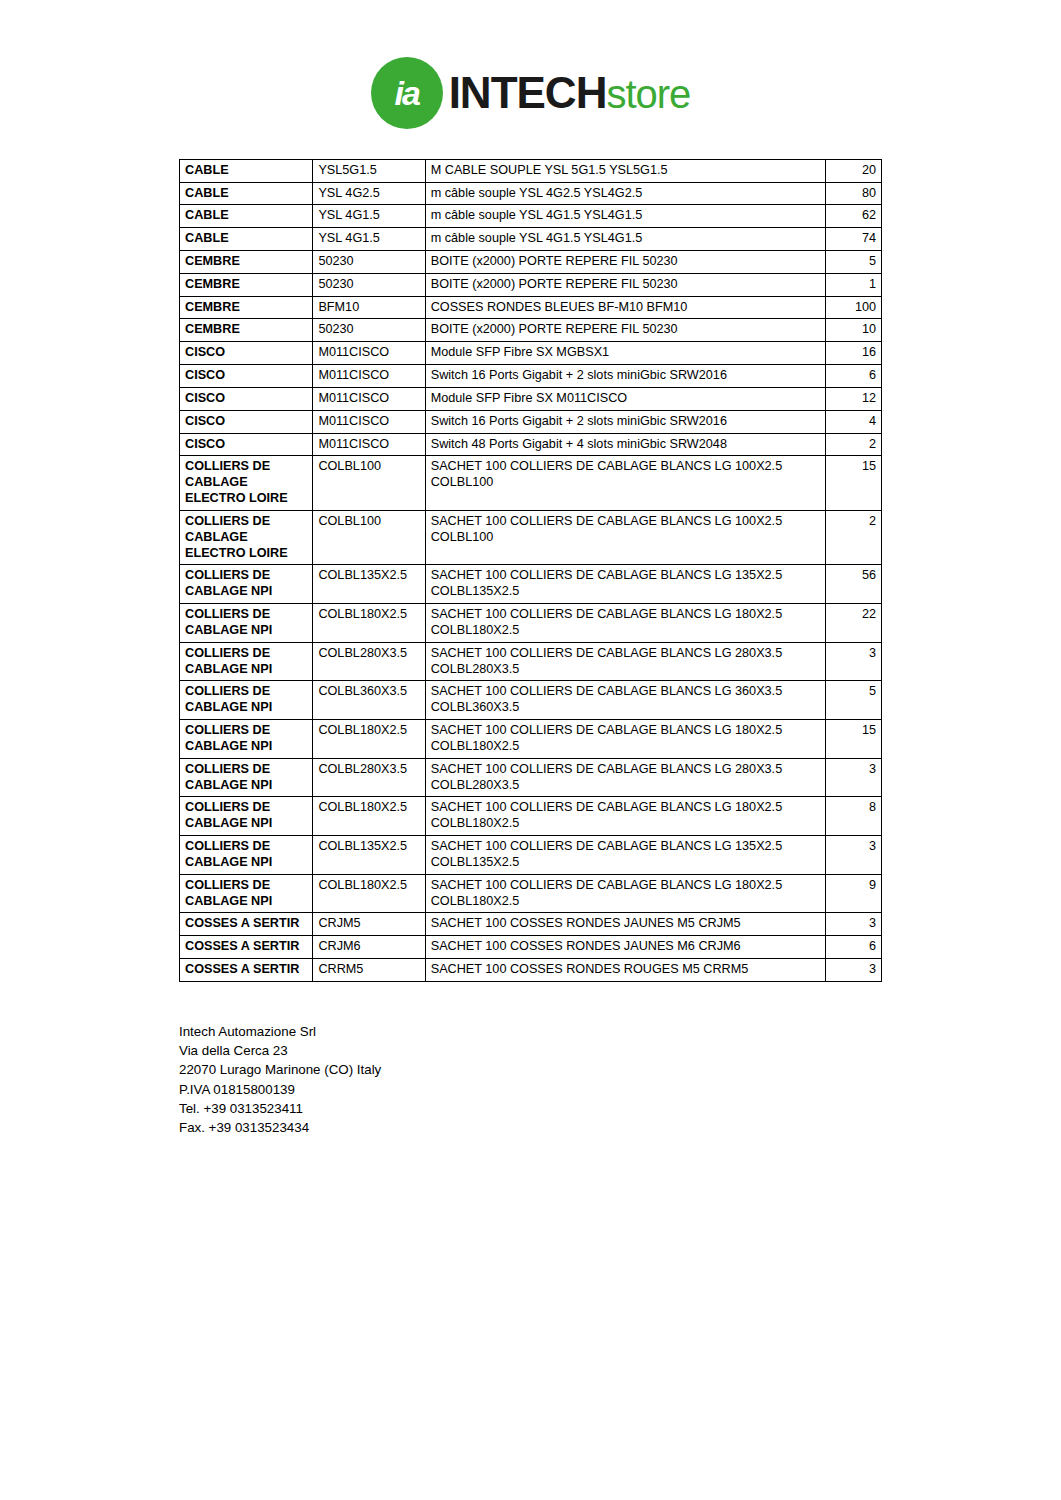INTECH store
| CABLE | YSL5G1.5 | M CABLE SOUPLE YSL 5G1.5 YSL5G1.5 | 20 |
| CABLE | YSL 4G2.5 | m câble souple YSL 4G2.5 YSL4G2.5 | 80 |
| CABLE | YSL 4G1.5 | m câble souple YSL 4G1.5 YSL4G1.5 | 62 |
| CABLE | YSL 4G1.5 | m câble souple YSL 4G1.5 YSL4G1.5 | 74 |
| CEMBRE | 50230 | BOITE (x2000) PORTE REPERE FIL 50230 | 5 |
| CEMBRE | 50230 | BOITE (x2000) PORTE REPERE FIL 50230 | 1 |
| CEMBRE | BFM10 | COSSES RONDES BLEUES BF-M10 BFM10 | 100 |
| CEMBRE | 50230 | BOITE (x2000) PORTE REPERE FIL 50230 | 10 |
| CISCO | M011CISCO | Module SFP Fibre SX MGBSX1 | 16 |
| CISCO | M011CISCO | Switch 16 Ports Gigabit + 2 slots miniGbic SRW2016 | 6 |
| CISCO | M011CISCO | Module SFP Fibre SX M011CISCO | 12 |
| CISCO | M011CISCO | Switch 16 Ports Gigabit + 2 slots miniGbic SRW2016 | 4 |
| CISCO | M011CISCO | Switch 48 Ports Gigabit + 4 slots miniGbic SRW2048 | 2 |
| COLLIERS DE CABLAGE ELECTRO LOIRE | COLBL100 | SACHET 100 COLLIERS DE CABLAGE BLANCS LG 100X2.5 COLBL100 | 15 |
| COLLIERS DE CABLAGE ELECTRO LOIRE | COLBL100 | SACHET 100 COLLIERS DE CABLAGE BLANCS LG 100X2.5 COLBL100 | 2 |
| COLLIERS DE CABLAGE NPI | COLBL135X2.5 | SACHET 100 COLLIERS DE CABLAGE BLANCS LG 135X2.5 COLBL135X2.5 | 56 |
| COLLIERS DE CABLAGE NPI | COLBL180X2.5 | SACHET 100 COLLIERS DE CABLAGE BLANCS LG 180X2.5 COLBL180X2.5 | 22 |
| COLLIERS DE CABLAGE NPI | COLBL280X3.5 | SACHET 100 COLLIERS DE CABLAGE BLANCS LG 280X3.5 COLBL280X3.5 | 3 |
| COLLIERS DE CABLAGE NPI | COLBL360X3.5 | SACHET 100 COLLIERS DE CABLAGE BLANCS LG 360X3.5 COLBL360X3.5 | 5 |
| COLLIERS DE CABLAGE NPI | COLBL180X2.5 | SACHET 100 COLLIERS DE CABLAGE BLANCS LG 180X2.5 COLBL180X2.5 | 15 |
| COLLIERS DE CABLAGE NPI | COLBL280X3.5 | SACHET 100 COLLIERS DE CABLAGE BLANCS LG 280X3.5 COLBL280X3.5 | 3 |
| COLLIERS DE CABLAGE NPI | COLBL180X2.5 | SACHET 100 COLLIERS DE CABLAGE BLANCS LG 180X2.5 COLBL180X2.5 | 8 |
| COLLIERS DE CABLAGE NPI | COLBL135X2.5 | SACHET 100 COLLIERS DE CABLAGE BLANCS LG 135X2.5 COLBL135X2.5 | 3 |
| COLLIERS DE CABLAGE NPI | COLBL180X2.5 | SACHET 100 COLLIERS DE CABLAGE BLANCS LG 180X2.5 COLBL180X2.5 | 9 |
| COSSES A SERTIR | CRJM5 | SACHET 100 COSSES RONDES JAUNES M5 CRJM5 | 3 |
| COSSES A SERTIR | CRJM6 | SACHET 100 COSSES RONDES JAUNES M6 CRJM6 | 6 |
| COSSES A SERTIR | CRRM5 | SACHET 100 COSSES RONDES ROUGES M5 CRRM5 | 3 |
Intech Automazione Srl
Via della Cerca 23
22070 Lurago Marinone (CO) Italy
P.IVA 01815800139
Tel. +39 0313523411
Fax. +39 0313523434